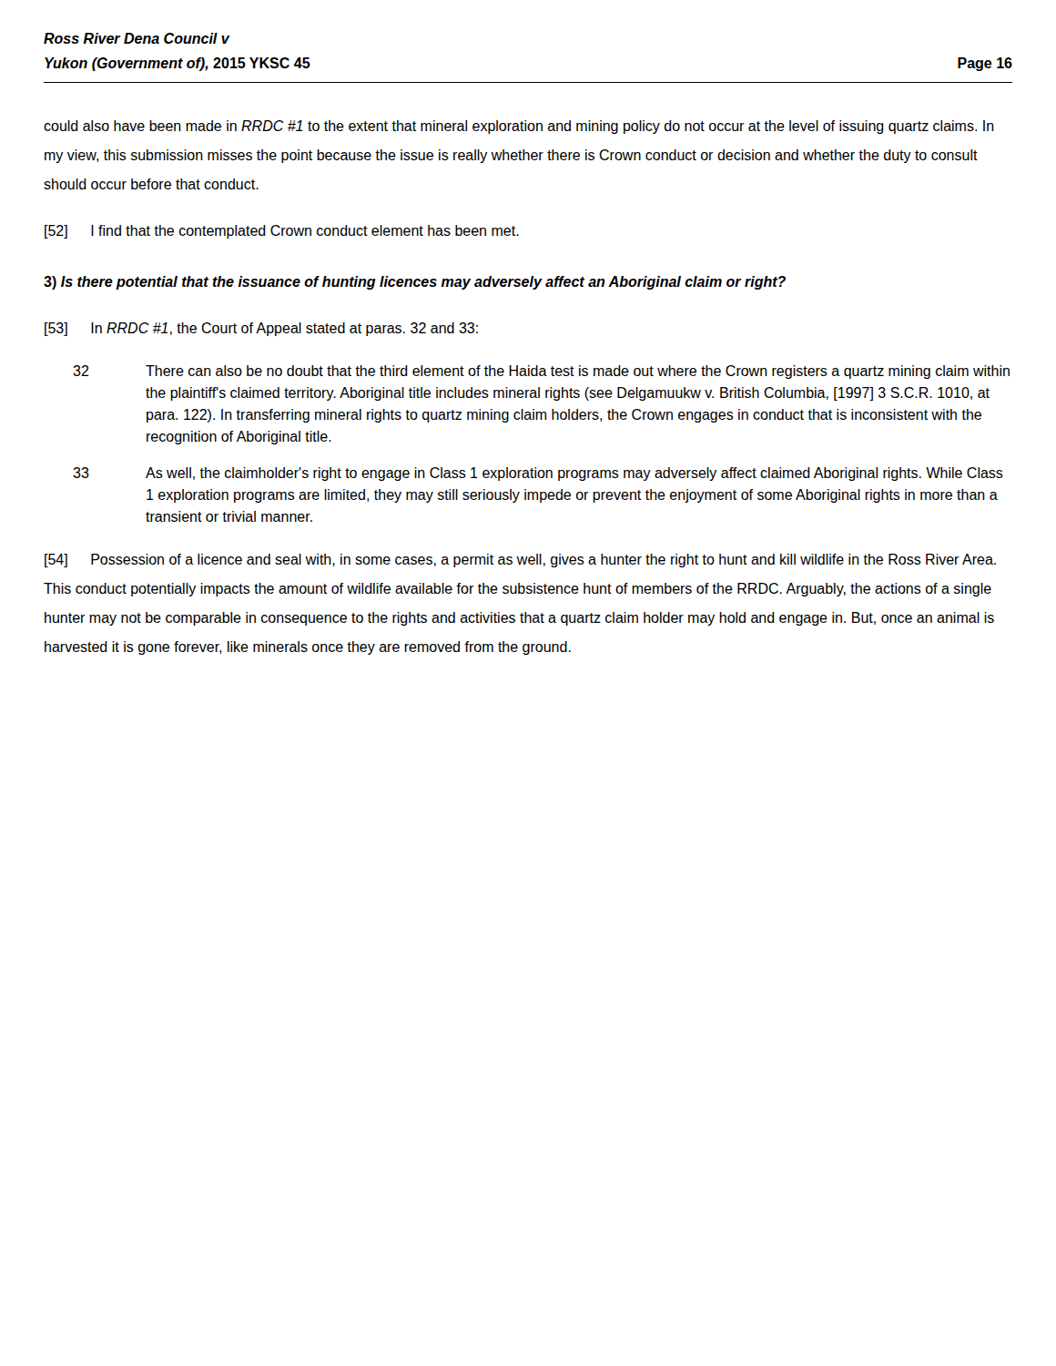Ross River Dena Council v
Yukon (Government of), 2015 YKSC 45 Page 16
could also have been made in RRDC #1 to the extent that mineral exploration and mining policy do not occur at the level of issuing quartz claims. In my view, this submission misses the point because the issue is really whether there is Crown conduct or decision and whether the duty to consult should occur before that conduct.
[52] I find that the contemplated Crown conduct element has been met.
3) Is there potential that the issuance of hunting licences may adversely affect an Aboriginal claim or right?
[53] In RRDC #1, the Court of Appeal stated at paras. 32 and 33:
32 There can also be no doubt that the third element of the Haida test is made out where the Crown registers a quartz mining claim within the plaintiff's claimed territory. Aboriginal title includes mineral rights (see Delgamuukw v. British Columbia, [1997] 3 S.C.R. 1010, at para. 122). In transferring mineral rights to quartz mining claim holders, the Crown engages in conduct that is inconsistent with the recognition of Aboriginal title.
33 As well, the claimholder's right to engage in Class 1 exploration programs may adversely affect claimed Aboriginal rights. While Class 1 exploration programs are limited, they may still seriously impede or prevent the enjoyment of some Aboriginal rights in more than a transient or trivial manner.
[54] Possession of a licence and seal with, in some cases, a permit as well, gives a hunter the right to hunt and kill wildlife in the Ross River Area. This conduct potentially impacts the amount of wildlife available for the subsistence hunt of members of the RRDC. Arguably, the actions of a single hunter may not be comparable in consequence to the rights and activities that a quartz claim holder may hold and engage in. But, once an animal is harvested it is gone forever, like minerals once they are removed from the ground.